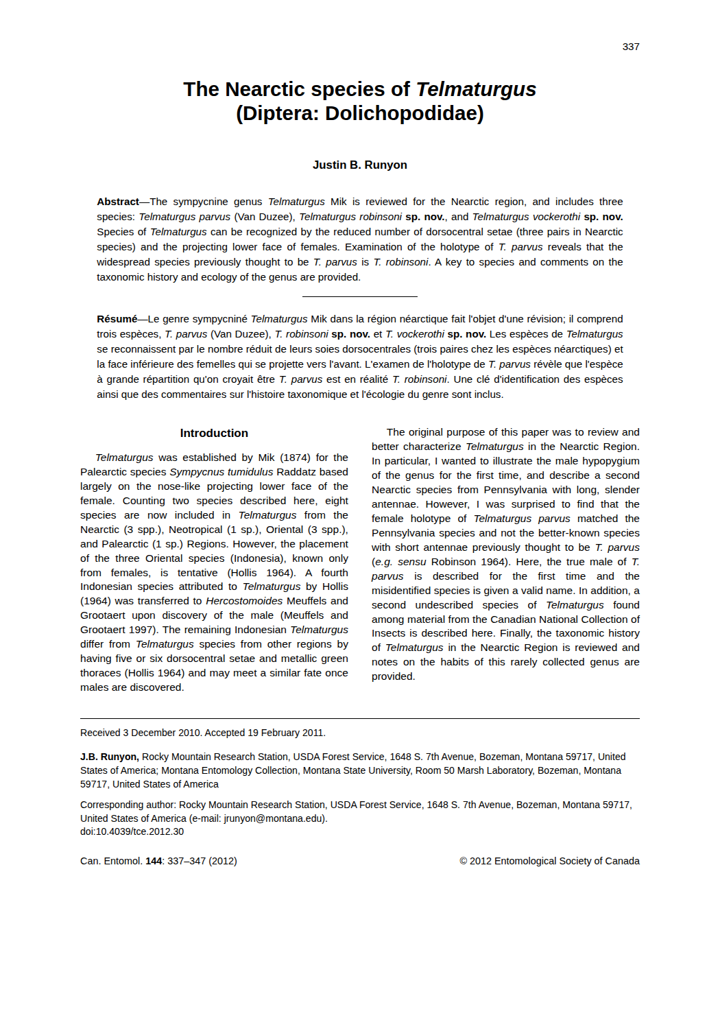337
The Nearctic species of Telmaturgus
(Diptera: Dolichopodidae)
Justin B. Runyon
Abstract—The sympycnine genus Telmaturgus Mik is reviewed for the Nearctic region, and includes three species: Telmaturgus parvus (Van Duzee), Telmaturgus robinsoni sp. nov., and Telmaturgus vockerothi sp. nov. Species of Telmaturgus can be recognized by the reduced number of dorsocentral setae (three pairs in Nearctic species) and the projecting lower face of females. Examination of the holotype of T. parvus reveals that the widespread species previously thought to be T. parvus is T. robinsoni. A key to species and comments on the taxonomic history and ecology of the genus are provided.
Résumé—Le genre sympycniné Telmaturgus Mik dans la région néarctique fait l'objet d'une révision; il comprend trois espèces, T. parvus (Van Duzee), T. robinsoni sp. nov. et T. vockerothi sp. nov. Les espèces de Telmaturgus se reconnaissent par le nombre réduit de leurs soies dorsocentrales (trois paires chez les espèces néarctiques) et la face inférieure des femelles qui se projette vers l'avant. L'examen de l'holotype de T. parvus révèle que l'espèce à grande répartition qu'on croyait être T. parvus est en réalité T. robinsoni. Une clé d'identification des espèces ainsi que des commentaires sur l'histoire taxonomique et l'écologie du genre sont inclus.
Introduction
Telmaturgus was established by Mik (1874) for the Palearctic species Sympycnus tumidulus Raddatz based largely on the nose-like projecting lower face of the female. Counting two species described here, eight species are now included in Telmaturgus from the Nearctic (3 spp.), Neotropical (1 sp.), Oriental (3 spp.), and Palearctic (1 sp.) Regions. However, the placement of the three Oriental species (Indonesia), known only from females, is tentative (Hollis 1964). A fourth Indonesian species attributed to Telmaturgus by Hollis (1964) was transferred to Hercostomoides Meuffels and Grootaert upon discovery of the male (Meuffels and Grootaert 1997). The remaining Indonesian Telmaturgus differ from Telmaturgus species from other regions by having five or six dorsocentral setae and metallic green thoraces (Hollis 1964) and may meet a similar fate once males are discovered.
The original purpose of this paper was to review and better characterize Telmaturgus in the Nearctic Region. In particular, I wanted to illustrate the male hypopygium of the genus for the first time, and describe a second Nearctic species from Pennsylvania with long, slender antennae. However, I was surprised to find that the female holotype of Telmaturgus parvus matched the Pennsylvania species and not the better-known species with short antennae previously thought to be T. parvus (e.g. sensu Robinson 1964). Here, the true male of T. parvus is described for the first time and the misidentified species is given a valid name. In addition, a second undescribed species of Telmaturgus found among material from the Canadian National Collection of Insects is described here. Finally, the taxonomic history of Telmaturgus in the Nearctic Region is reviewed and notes on the habits of this rarely collected genus are provided.
Received 3 December 2010. Accepted 19 February 2011.
J.B. Runyon, Rocky Mountain Research Station, USDA Forest Service, 1648 S. 7th Avenue, Bozeman, Montana 59717, United States of America; Montana Entomology Collection, Montana State University, Room 50 Marsh Laboratory, Bozeman, Montana 59717, United States of America
Corresponding author: Rocky Mountain Research Station, USDA Forest Service, 1648 S. 7th Avenue, Bozeman, Montana 59717, United States of America (e-mail: jrunyon@montana.edu).
doi:10.4039/tce.2012.30
Can. Entomol. 144: 337–347 (2012) © 2012 Entomological Society of Canada